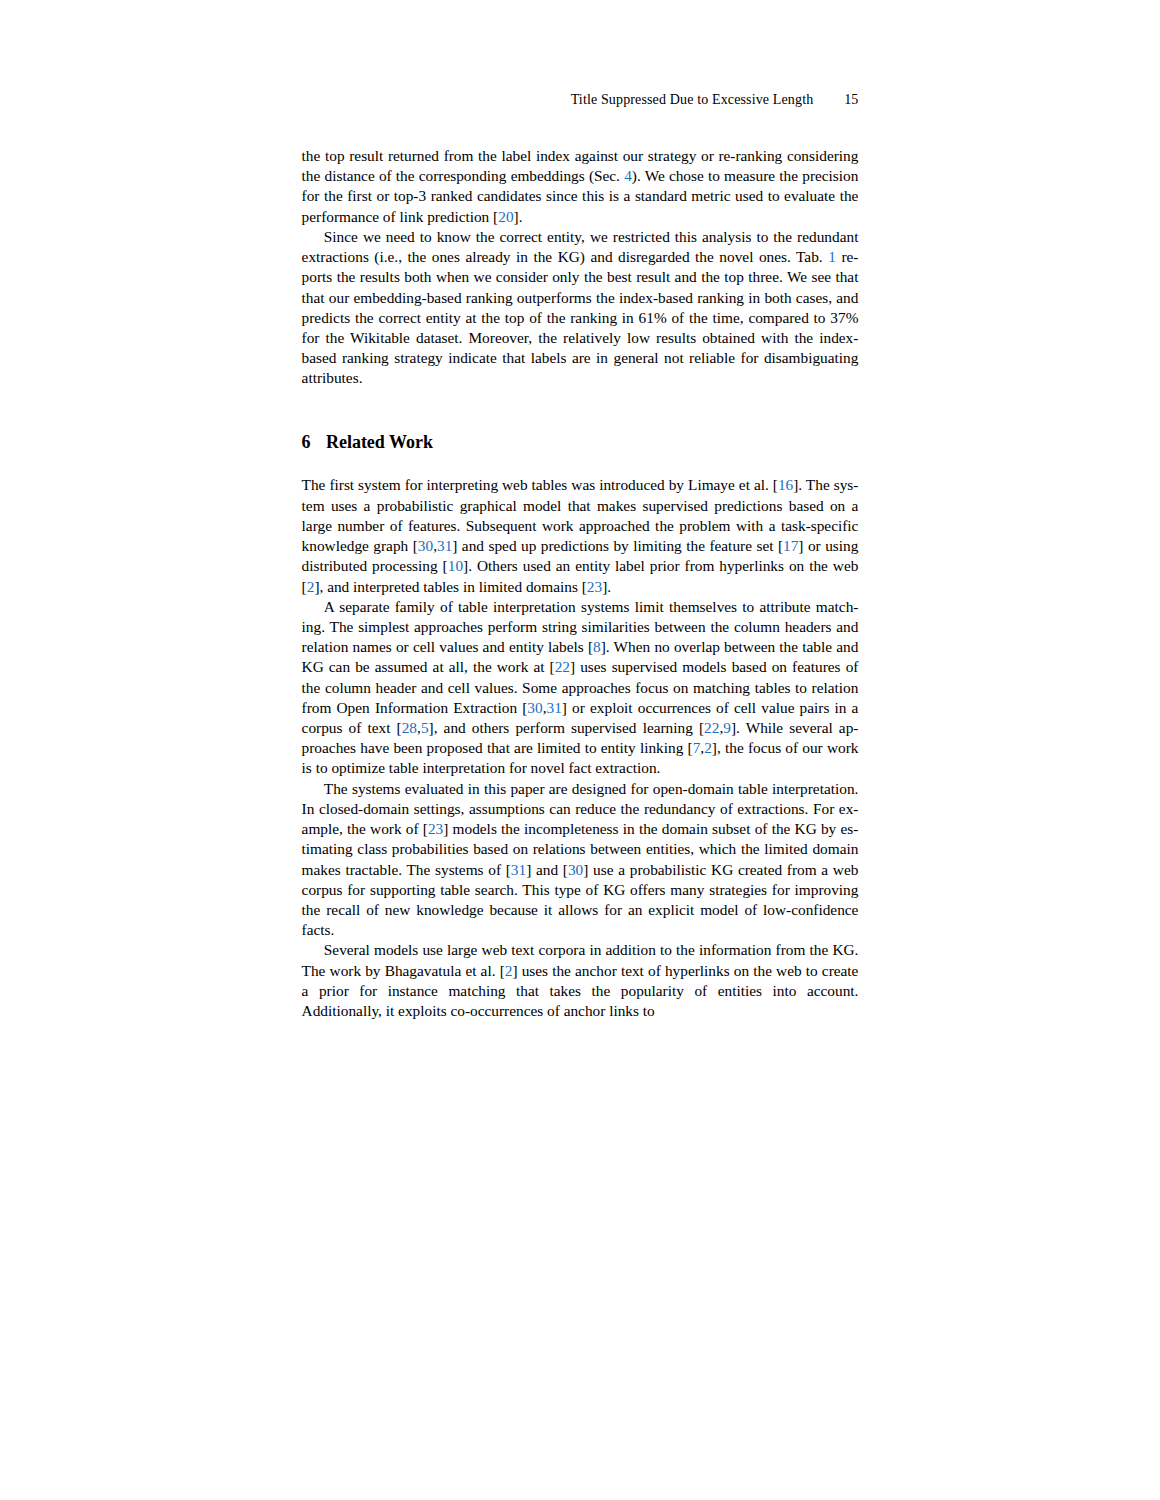Title Suppressed Due to Excessive Length 15
the top result returned from the label index against our strategy or re-ranking considering the distance of the corresponding embeddings (Sec. 4). We chose to measure the precision for the first or top-3 ranked candidates since this is a standard metric used to evaluate the performance of link prediction [20].
Since we need to know the correct entity, we restricted this analysis to the redundant extractions (i.e., the ones already in the KG) and disregarded the novel ones. Tab. 1 reports the results both when we consider only the best result and the top three. We see that that our embedding-based ranking outperforms the index-based ranking in both cases, and predicts the correct entity at the top of the ranking in 61% of the time, compared to 37% for the Wikitable dataset. Moreover, the relatively low results obtained with the index-based ranking strategy indicate that labels are in general not reliable for disambiguating attributes.
6 Related Work
The first system for interpreting web tables was introduced by Limaye et al. [16]. The system uses a probabilistic graphical model that makes supervised predictions based on a large number of features. Subsequent work approached the problem with a task-specific knowledge graph [30,31] and sped up predictions by limiting the feature set [17] or using distributed processing [10]. Others used an entity label prior from hyperlinks on the web [2], and interpreted tables in limited domains [23].
A separate family of table interpretation systems limit themselves to attribute matching. The simplest approaches perform string similarities between the column headers and relation names or cell values and entity labels [8]. When no overlap between the table and KG can be assumed at all, the work at [22] uses supervised models based on features of the column header and cell values. Some approaches focus on matching tables to relation from Open Information Extraction [30,31] or exploit occurrences of cell value pairs in a corpus of text [28,5], and others perform supervised learning [22,9]. While several approaches have been proposed that are limited to entity linking [7,2], the focus of our work is to optimize table interpretation for novel fact extraction.
The systems evaluated in this paper are designed for open-domain table interpretation. In closed-domain settings, assumptions can reduce the redundancy of extractions. For example, the work of [23] models the incompleteness in the domain subset of the KG by estimating class probabilities based on relations between entities, which the limited domain makes tractable. The systems of [31] and [30] use a probabilistic KG created from a web corpus for supporting table search. This type of KG offers many strategies for improving the recall of new knowledge because it allows for an explicit model of low-confidence facts.
Several models use large web text corpora in addition to the information from the KG. The work by Bhagavatula et al. [2] uses the anchor text of hyperlinks on the web to create a prior for instance matching that takes the popularity of entities into account. Additionally, it exploits co-occurrences of anchor links to